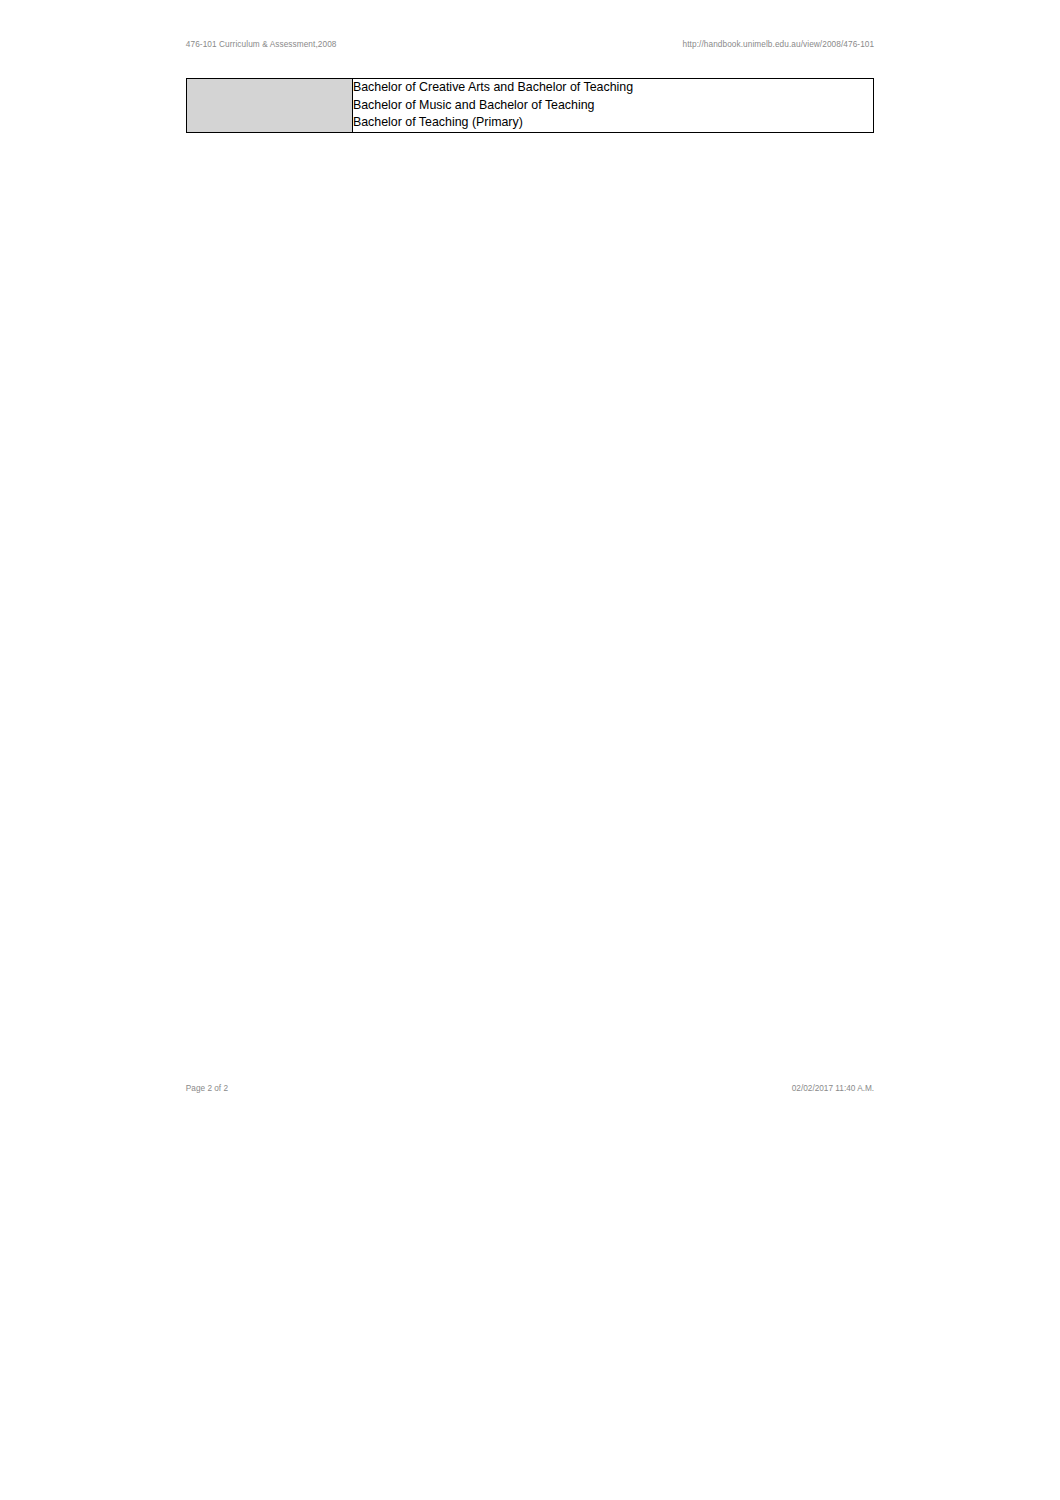476-101 Curriculum & Assessment,2008
http://handbook.unimelb.edu.au/view/2008/476-101
| | Bachelor of Creative Arts and Bachelor of Teaching Bachelor of Music and Bachelor of Teaching Bachelor of Teaching (Primary) |
Page 2 of 2
02/02/2017 11:40 A.M.